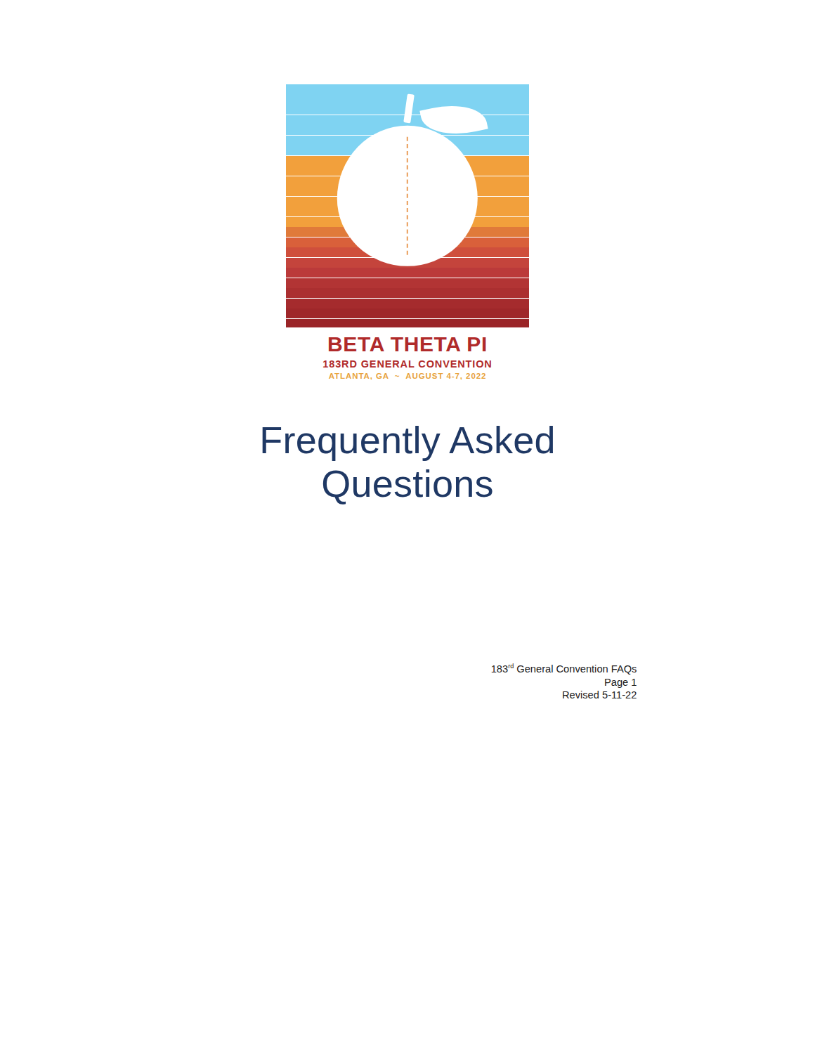BETA THETA PI
183RD GENERAL CONVENTION
ATLANTA, GA ~ AUGUST 4-7, 2022
Frequently Asked Questions
183rd General Convention FAQs
Page 1
Revised 5-11-22